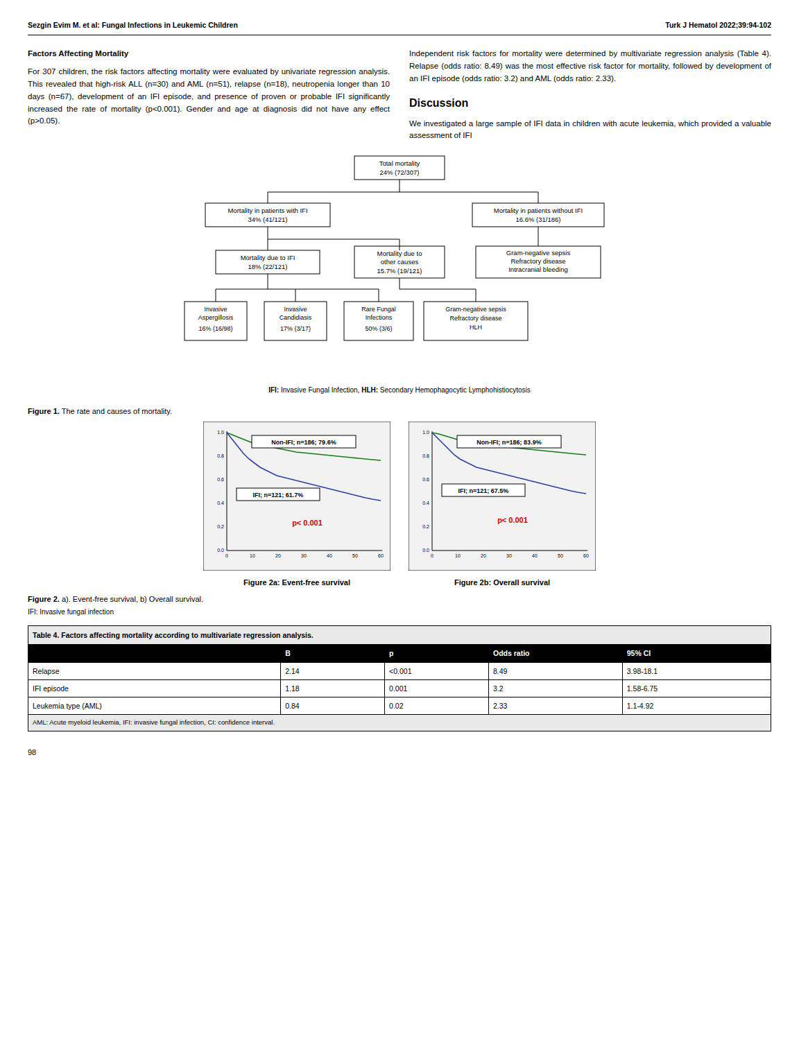Sezgin Evim M. et al: Fungal Infections in Leukemic Children
Turk J Hematol 2022;39:94-102
Factors Affecting Mortality
For 307 children, the risk factors affecting mortality were evaluated by univariate regression analysis. This revealed that high-risk ALL (n=30) and AML (n=51), relapse (n=18), neutropenia longer than 10 days (n=67), development of an IFI episode, and presence of proven or probable IFI significantly increased the rate of mortality (p<0.001). Gender and age at diagnosis did not have any effect (p>0.05).
Independent risk factors for mortality were determined by multivariate regression analysis (Table 4). Relapse (odds ratio: 8.49) was the most effective risk factor for mortality, followed by development of an IFI episode (odds ratio: 3.2) and AML (odds ratio: 2.33).
Discussion
We investigated a large sample of IFI data in children with acute leukemia, which provided a valuable assessment of IFI
Total mortality 24% (72/307) Mortality in patients with IFI 34% (41/121) Mortality in patients without IFI 16.6% (31/186) Mortality due to IFI 18% (22/121) Mortality due to other causes 15.7% (19/121) Gram-negative sepsis Refractory disease Intracranial bleeding Invasive Aspergillosis 16% (16/98) Invasive Candidiasis 17% (3/17) Rare Fungal Infections 50% (3/6) Gram-negative sepsis Refractory disease HLH
IFI: Invasive Fungal Infection, HLH: Secondary Hemophagocytic Lymphohistiocytosis
Figure 1. The rate and causes of mortality.
1.0 0.8 0.6 0.4 0.2 0.0 0 10 20 30 40 50 60 Non-IFI; n=186; 79.6% IFI; n=121; 61.7% p< 0.001
Figure 2a: Event-free survival
1.0 0.8 0.6 0.4 0.2 0.0 0 10 20 30 40 50 60 Non-IFI; n=186; 83.9% IFI; n=121; 67.5% p< 0.001
Figure 2b: Overall survival
Figure 2. a). Event-free survival, b) Overall survival.
IFI: Invasive fungal infection
Table 4. Factors affecting mortality according to multivariate regression analysis.
| | B | p | Odds ratio | 95% CI |
| --- | --- | --- | --- | --- |
| Relapse | 2.14 | <0.001 | 8.49 | 3.98-18.1 |
| IFI episode | 1.18 | 0.001 | 3.2 | 1.58-6.75 |
| Leukemia type (AML) | 0.84 | 0.02 | 2.33 | 1.1-4.92 |
| AML: Acute myeloid leukemia, IFI: invasive fungal infection, CI: confidence interval. |
98